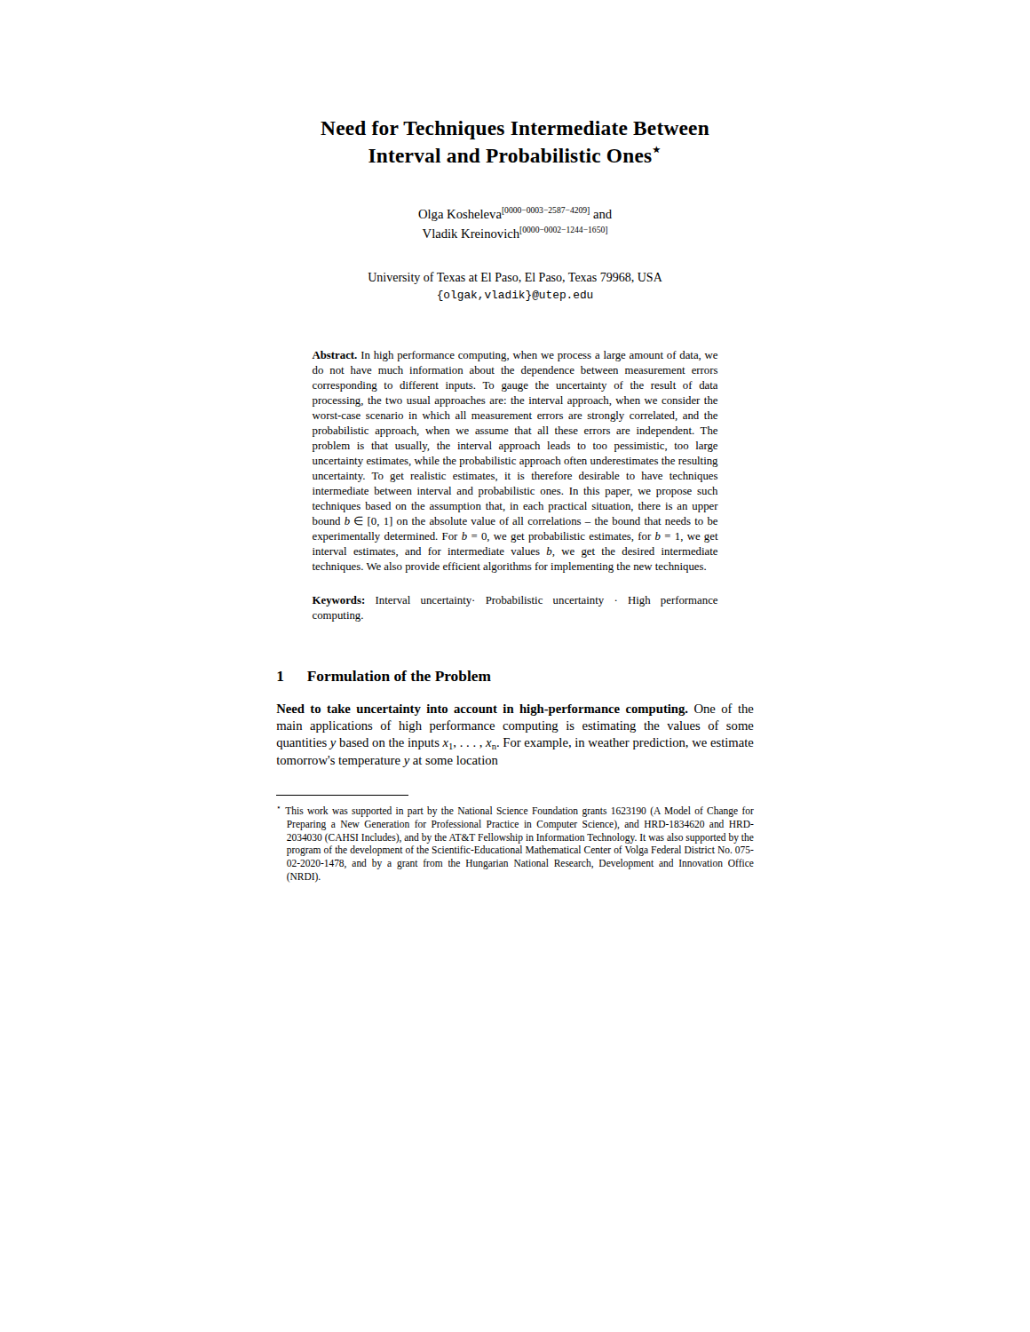Need for Techniques Intermediate Between
Interval and Probabilistic Ones⋆
Olga Kosheleva[0000−0003−2587−4209] and
Vladik Kreinovich[0000−0002−1244−1650]
University of Texas at El Paso, El Paso, Texas 79968, USA
{olgak,vladik}@utep.edu
Abstract. In high performance computing, when we process a large amount of data, we do not have much information about the dependence between measurement errors corresponding to different inputs. To gauge the uncertainty of the result of data processing, the two usual approaches are: the interval approach, when we consider the worst-case scenario in which all measurement errors are strongly correlated, and the probabilistic approach, when we assume that all these errors are independent. The problem is that usually, the interval approach leads to too pessimistic, too large uncertainty estimates, while the probabilistic approach often underestimates the resulting uncertainty. To get realistic estimates, it is therefore desirable to have techniques intermediate between interval and probabilistic ones. In this paper, we propose such techniques based on the assumption that, in each practical situation, there is an upper bound b ∈ [0, 1] on the absolute value of all correlations – the bound that needs to be experimentally determined. For b = 0, we get probabilistic estimates, for b = 1, we get interval estimates, and for intermediate values b, we get the desired intermediate techniques. We also provide efficient algorithms for implementing the new techniques.
Keywords: Interval uncertainty· Probabilistic uncertainty · High performance computing.
1 Formulation of the Problem
Need to take uncertainty into account in high-performance computing. One of the main applications of high performance computing is estimating the values of some quantities y based on the inputs x 1, . . . , xn. For example, in weather prediction, we estimate tomorrow's temperature y at some location
⋆ This work was supported in part by the National Science Foundation grants 1623190 (A Model of Change for Preparing a New Generation for Professional Practice in Computer Science), and HRD-1834620 and HRD-2034030 (CAHSI Includes), and by the AT&T Fellowship in Information Technology. It was also supported by the program of the development of the Scientific-Educational Mathematical Center of Volga Federal District No. 075-02-2020-1478, and by a grant from the Hungarian National Research, Development and Innovation Office (NRDI).